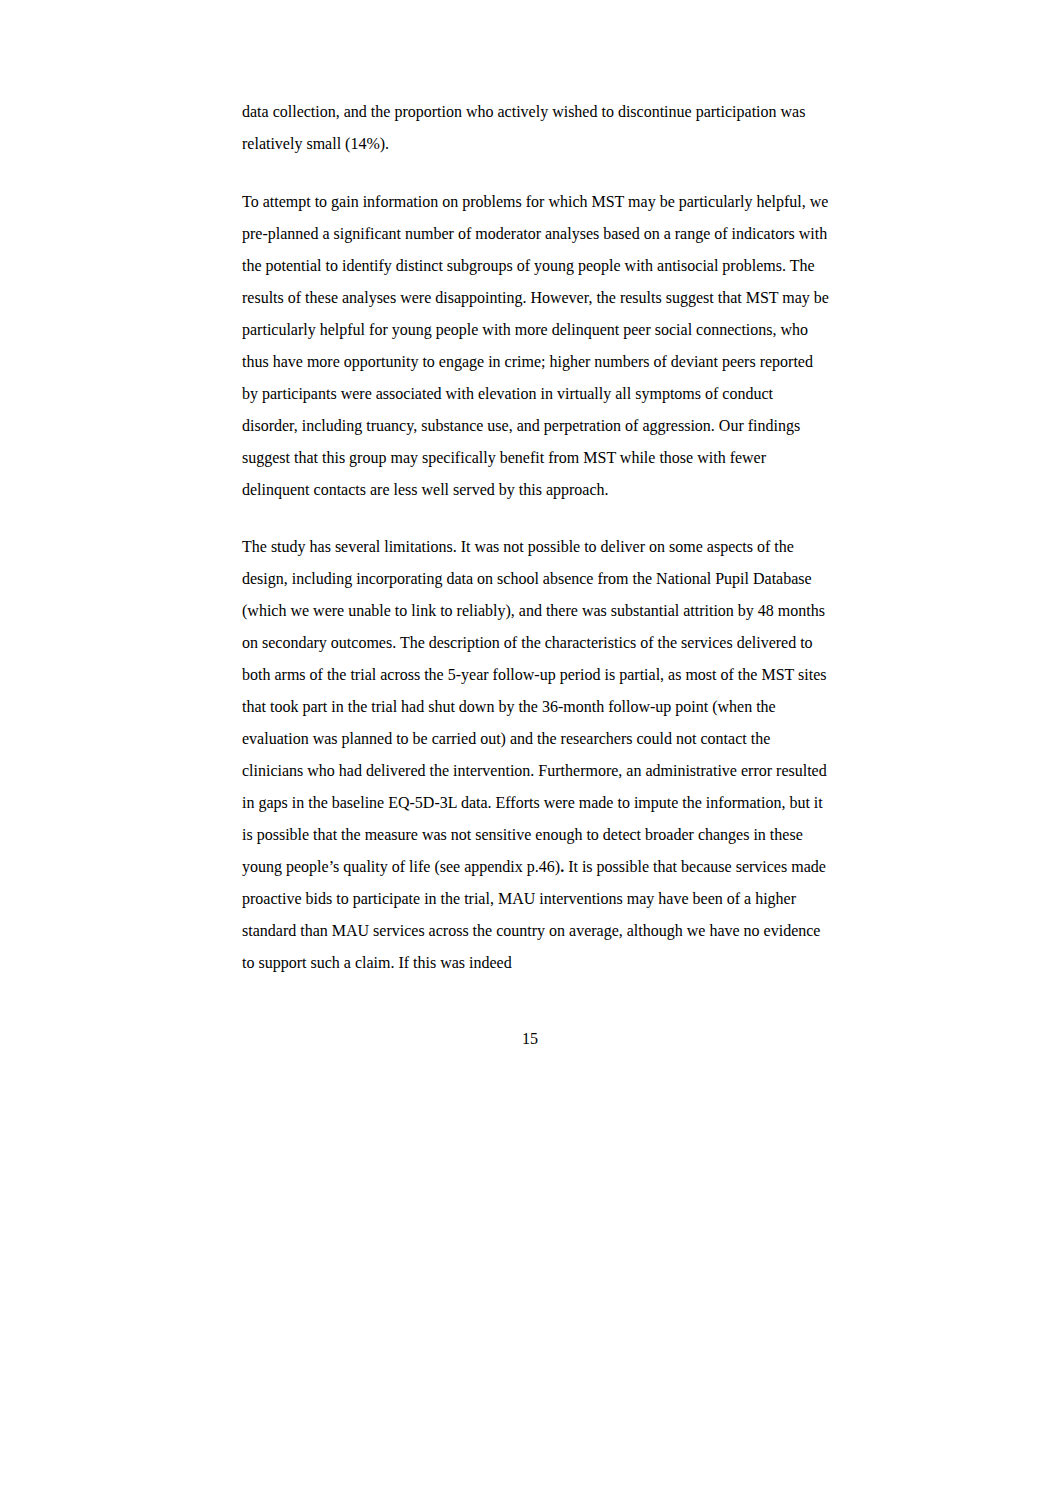data collection, and the proportion who actively wished to discontinue participation was relatively small (14%).
To attempt to gain information on problems for which MST may be particularly helpful, we pre-planned a significant number of moderator analyses based on a range of indicators with the potential to identify distinct subgroups of young people with antisocial problems. The results of these analyses were disappointing. However, the results suggest that MST may be particularly helpful for young people with more delinquent peer social connections, who thus have more opportunity to engage in crime; higher numbers of deviant peers reported by participants were associated with elevation in virtually all symptoms of conduct disorder, including truancy, substance use, and perpetration of aggression. Our findings suggest that this group may specifically benefit from MST while those with fewer delinquent contacts are less well served by this approach.
The study has several limitations. It was not possible to deliver on some aspects of the design, including incorporating data on school absence from the National Pupil Database (which we were unable to link to reliably), and there was substantial attrition by 48 months on secondary outcomes. The description of the characteristics of the services delivered to both arms of the trial across the 5-year follow-up period is partial, as most of the MST sites that took part in the trial had shut down by the 36-month follow-up point (when the evaluation was planned to be carried out) and the researchers could not contact the clinicians who had delivered the intervention. Furthermore, an administrative error resulted in gaps in the baseline EQ-5D-3L data. Efforts were made to impute the information, but it is possible that the measure was not sensitive enough to detect broader changes in these young people’s quality of life (see appendix p.46). It is possible that because services made proactive bids to participate in the trial, MAU interventions may have been of a higher standard than MAU services across the country on average, although we have no evidence to support such a claim. If this was indeed
15